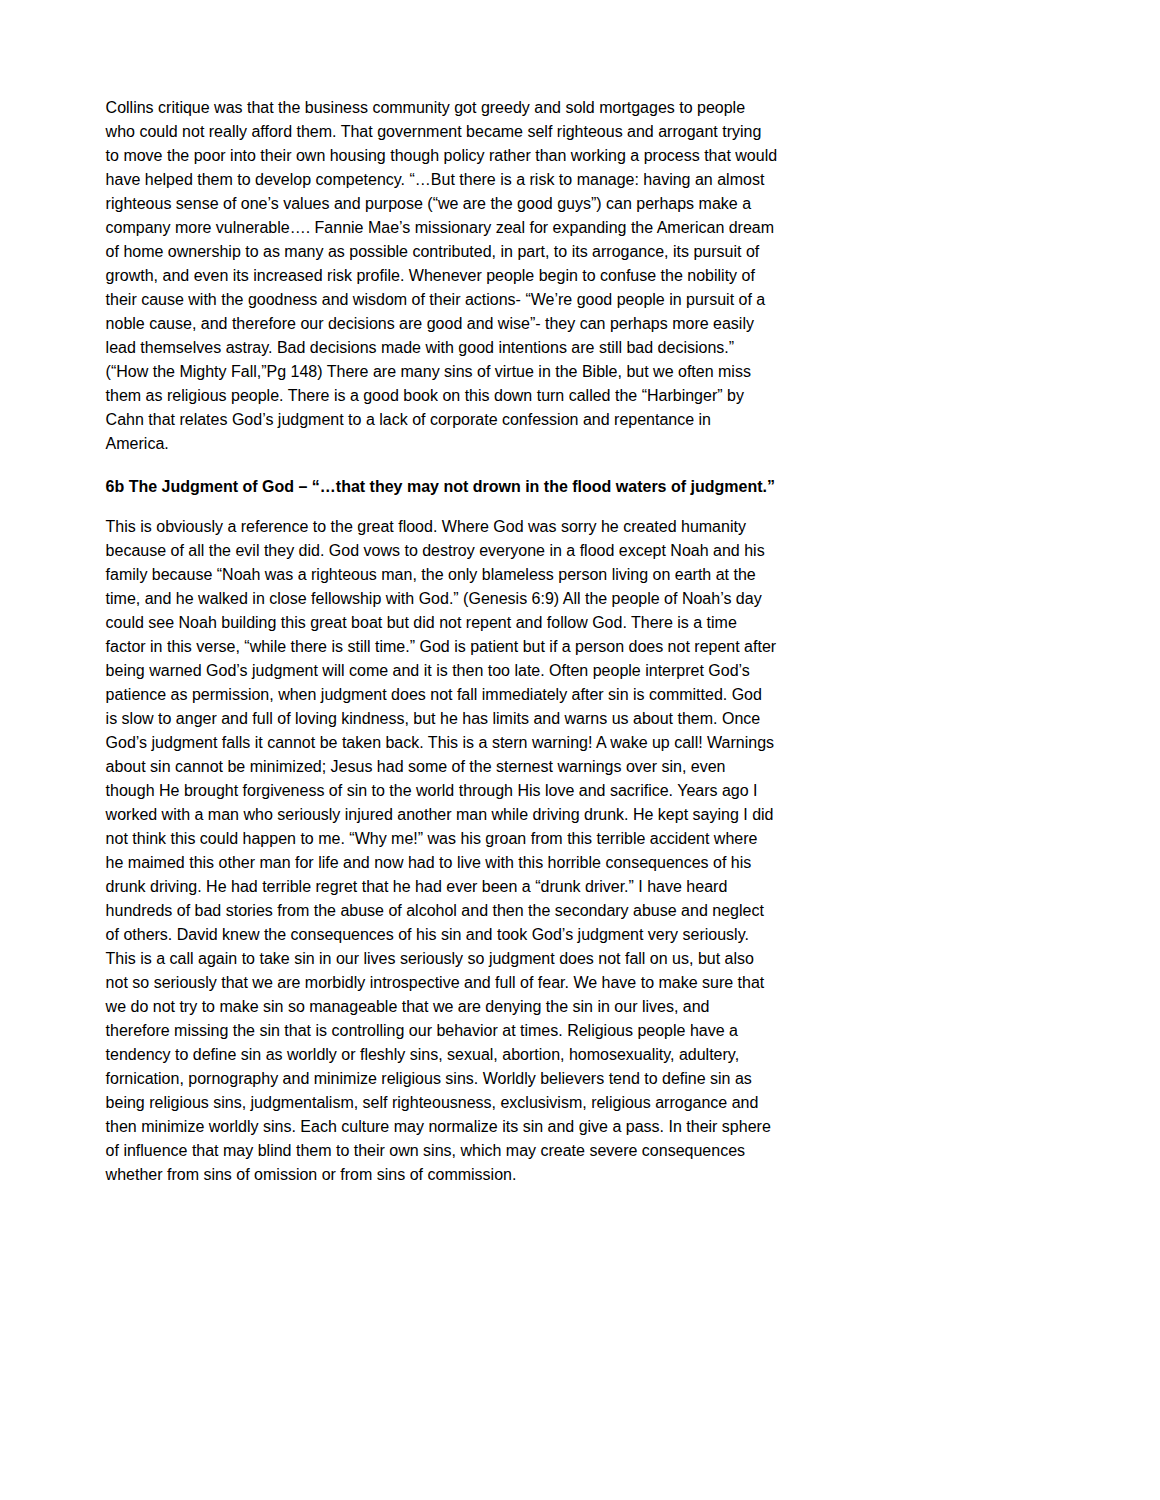Collins critique was that the business community got greedy and sold mortgages to people who could not really afford them. That government became self righteous and arrogant trying to move the poor into their own housing though policy rather than working a process that would have helped them to develop competency. “…But there is a risk to manage: having an almost righteous sense of one’s values and purpose (“we are the good guys”) can perhaps make a company more vulnerable…. Fannie Mae’s missionary zeal for expanding the American dream of home ownership to as many as possible contributed, in part, to its arrogance, its pursuit of growth, and even its increased risk profile. Whenever people begin to confuse the nobility of their cause with the goodness and wisdom of their actions- “We’re good people in pursuit of a noble cause, and therefore our decisions are good and wise”- they can perhaps more easily lead themselves astray. Bad decisions made with good intentions are still bad decisions.” (“How the Mighty Fall,”Pg 148) There are many sins of virtue in the Bible, but we often miss them as religious people. There is a good book on this down turn called the “Harbinger” by Cahn that relates God’s judgment to a lack of corporate confession and repentance in America.
6b The Judgment of God – “…that they may not drown in the flood waters of judgment.”
This is obviously a reference to the great flood. Where God was sorry he created humanity because of all the evil they did. God vows to destroy everyone in a flood except Noah and his family because “Noah was a righteous man, the only blameless person living on earth at the time, and he walked in close fellowship with God.” (Genesis 6:9) All the people of Noah’s day could see Noah building this great boat but did not repent and follow God. There is a time factor in this verse, “while there is still time.” God is patient but if a person does not repent after being warned God’s judgment will come and it is then too late. Often people interpret God’s patience as permission, when judgment does not fall immediately after sin is committed. God is slow to anger and full of loving kindness, but he has limits and warns us about them. Once God’s judgment falls it cannot be taken back. This is a stern warning! A wake up call! Warnings about sin cannot be minimized; Jesus had some of the sternest warnings over sin, even though He brought forgiveness of sin to the world through His love and sacrifice. Years ago I worked with a man who seriously injured another man while driving drunk. He kept saying I did not think this could happen to me. “Why me!” was his groan from this terrible accident where he maimed this other man for life and now had to live with this horrible consequences of his drunk driving. He had terrible regret that he had ever been a “drunk driver.” I have heard hundreds of bad stories from the abuse of alcohol and then the secondary abuse and neglect of others. David knew the consequences of his sin and took God’s judgment very seriously. This is a call again to take sin in our lives seriously so judgment does not fall on us, but also not so seriously that we are morbidly introspective and full of fear. We have to make sure that we do not try to make sin so manageable that we are denying the sin in our lives, and therefore missing the sin that is controlling our behavior at times. Religious people have a tendency to define sin as worldly or fleshly sins, sexual, abortion, homosexuality, adultery, fornication, pornography and minimize religious sins. Worldly believers tend to define sin as being religious sins, judgmentalism, self righteousness, exclusivism, religious arrogance and then minimize worldly sins. Each culture may normalize its sin and give a pass. In their sphere of influence that may blind them to their own sins, which may create severe consequences whether from sins of omission or from sins of commission.